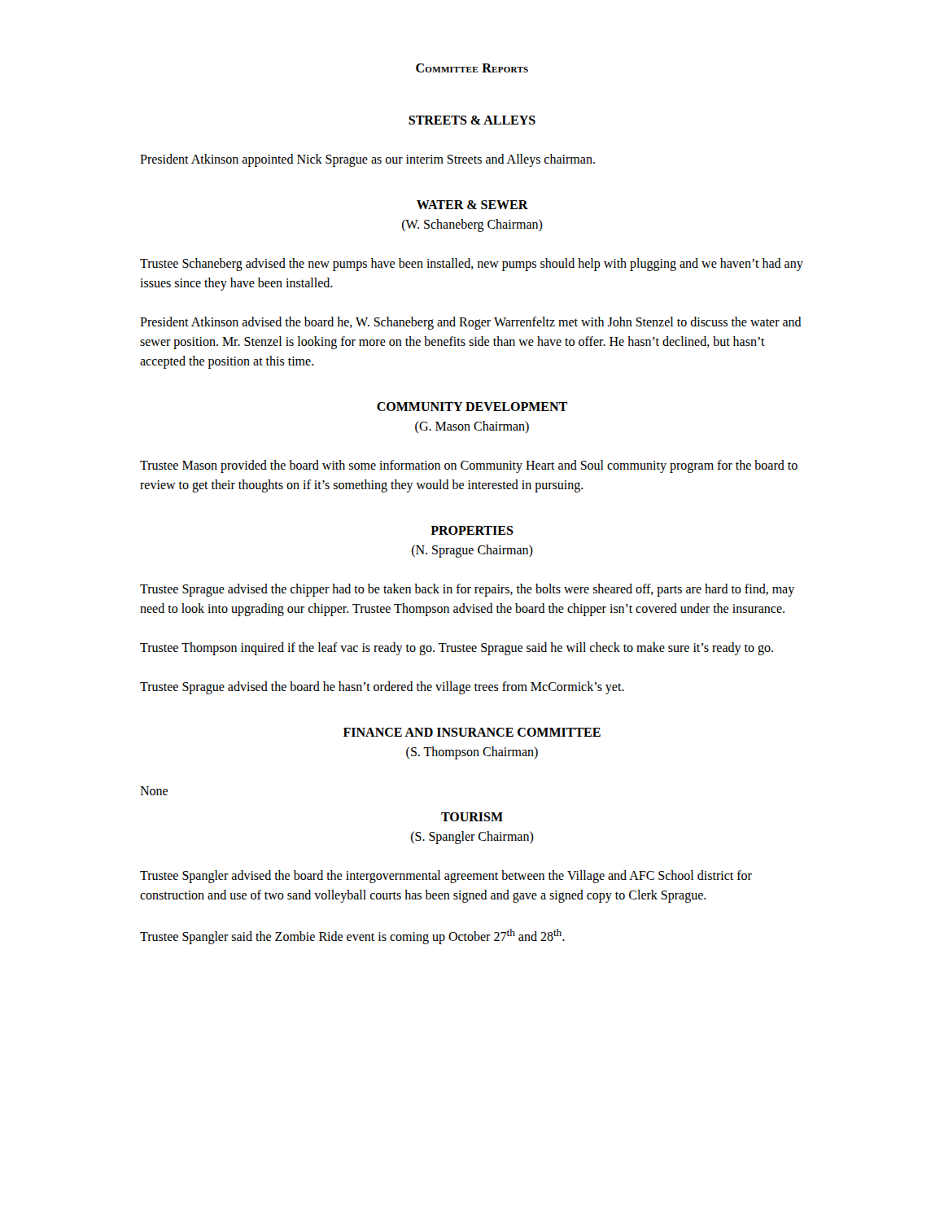Committee Reports
Streets & Alleys
President Atkinson appointed Nick Sprague as our interim Streets and Alleys chairman.
Water & Sewer
(W. Schaneberg Chairman)
Trustee Schaneberg advised the new pumps have been installed, new pumps should help with plugging and we haven’t had any issues since they have been installed.
President Atkinson advised the board he, W. Schaneberg and Roger Warrenfeltz met with John Stenzel to discuss the water and sewer position. Mr. Stenzel is looking for more on the benefits side than we have to offer. He hasn’t declined, but hasn’t accepted the position at this time.
Community Development
(G. Mason Chairman)
Trustee Mason provided the board with some information on Community Heart and Soul community program for the board to review to get their thoughts on if it’s something they would be interested in pursuing.
Properties
(N. Sprague Chairman)
Trustee Sprague advised the chipper had to be taken back in for repairs, the bolts were sheared off, parts are hard to find, may need to look into upgrading our chipper. Trustee Thompson advised the board the chipper isn’t covered under the insurance.
Trustee Thompson inquired if the leaf vac is ready to go. Trustee Sprague said he will check to make sure it’s ready to go.
Trustee Sprague advised the board he hasn’t ordered the village trees from McCormick’s yet.
Finance and Insurance Committee
(S. Thompson Chairman)
None
Tourism
(S. Spangler Chairman)
Trustee Spangler advised the board the intergovernmental agreement between the Village and AFC School district for construction and use of two sand volleyball courts has been signed and gave a signed copy to Clerk Sprague.
Trustee Spangler said the Zombie Ride event is coming up October 27th and 28th.